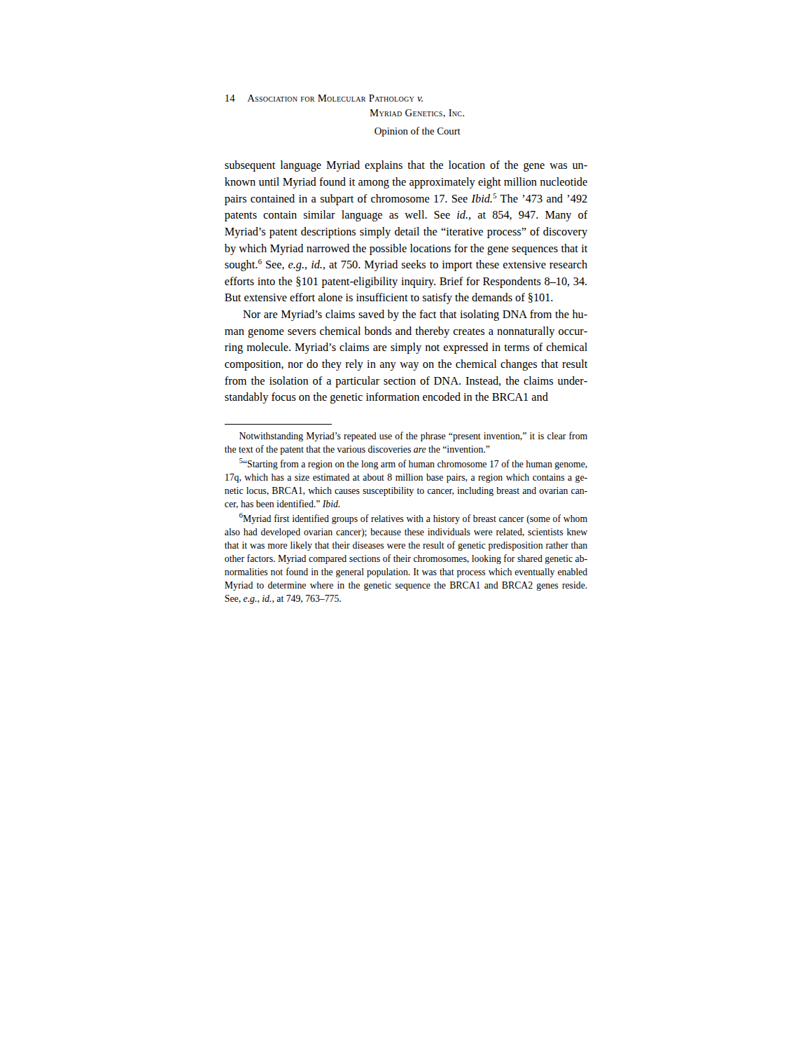14 Association for Molecular Pathology v.
Myriad Genetics, Inc.
Opinion of the Court
subsequent language Myriad explains that the location of the gene was unknown until Myriad found it among the approximately eight million nucleotide pairs contained in a subpart of chromosome 17. See Ibid.5 The ’473 and ’492 patents contain similar language as well. See id., at 854, 947. Many of Myriad’s patent descriptions simply detail the “iterative process” of discovery by which Myriad narrowed the possible locations for the gene sequences that it sought.6 See, e.g., id., at 750. Myriad seeks to import these extensive research efforts into the §101 patent-eligibility inquiry. Brief for Respondents 8–10, 34. But extensive effort alone is insufficient to satisfy the demands of §101.
Nor are Myriad’s claims saved by the fact that isolating DNA from the human genome severs chemical bonds and thereby creates a nonnaturally occurring molecule. Myriad’s claims are simply not expressed in terms of chemical composition, nor do they rely in any way on the chemical changes that result from the isolation of a particular section of DNA. Instead, the claims understandably focus on the genetic information encoded in the BRCA1 and
Notwithstanding Myriad’s repeated use of the phrase “present invention,” it is clear from the text of the patent that the various discoveries are the “invention.”
5“Starting from a region on the long arm of human chromosome 17 of the human genome, 17q, which has a size estimated at about 8 million base pairs, a region which contains a genetic locus, BRCA1, which causes susceptibility to cancer, including breast and ovarian cancer, has been identified.” Ibid.
6 Myriad first identified groups of relatives with a history of breast cancer (some of whom also had developed ovarian cancer); because these individuals were related, scientists knew that it was more likely that their diseases were the result of genetic predisposition rather than other factors. Myriad compared sections of their chromosomes, looking for shared genetic abnormalities not found in the general population. It was that process which eventually enabled Myriad to determine where in the genetic sequence the BRCA1 and BRCA2 genes reside. See, e.g., id., at 749, 763–775.